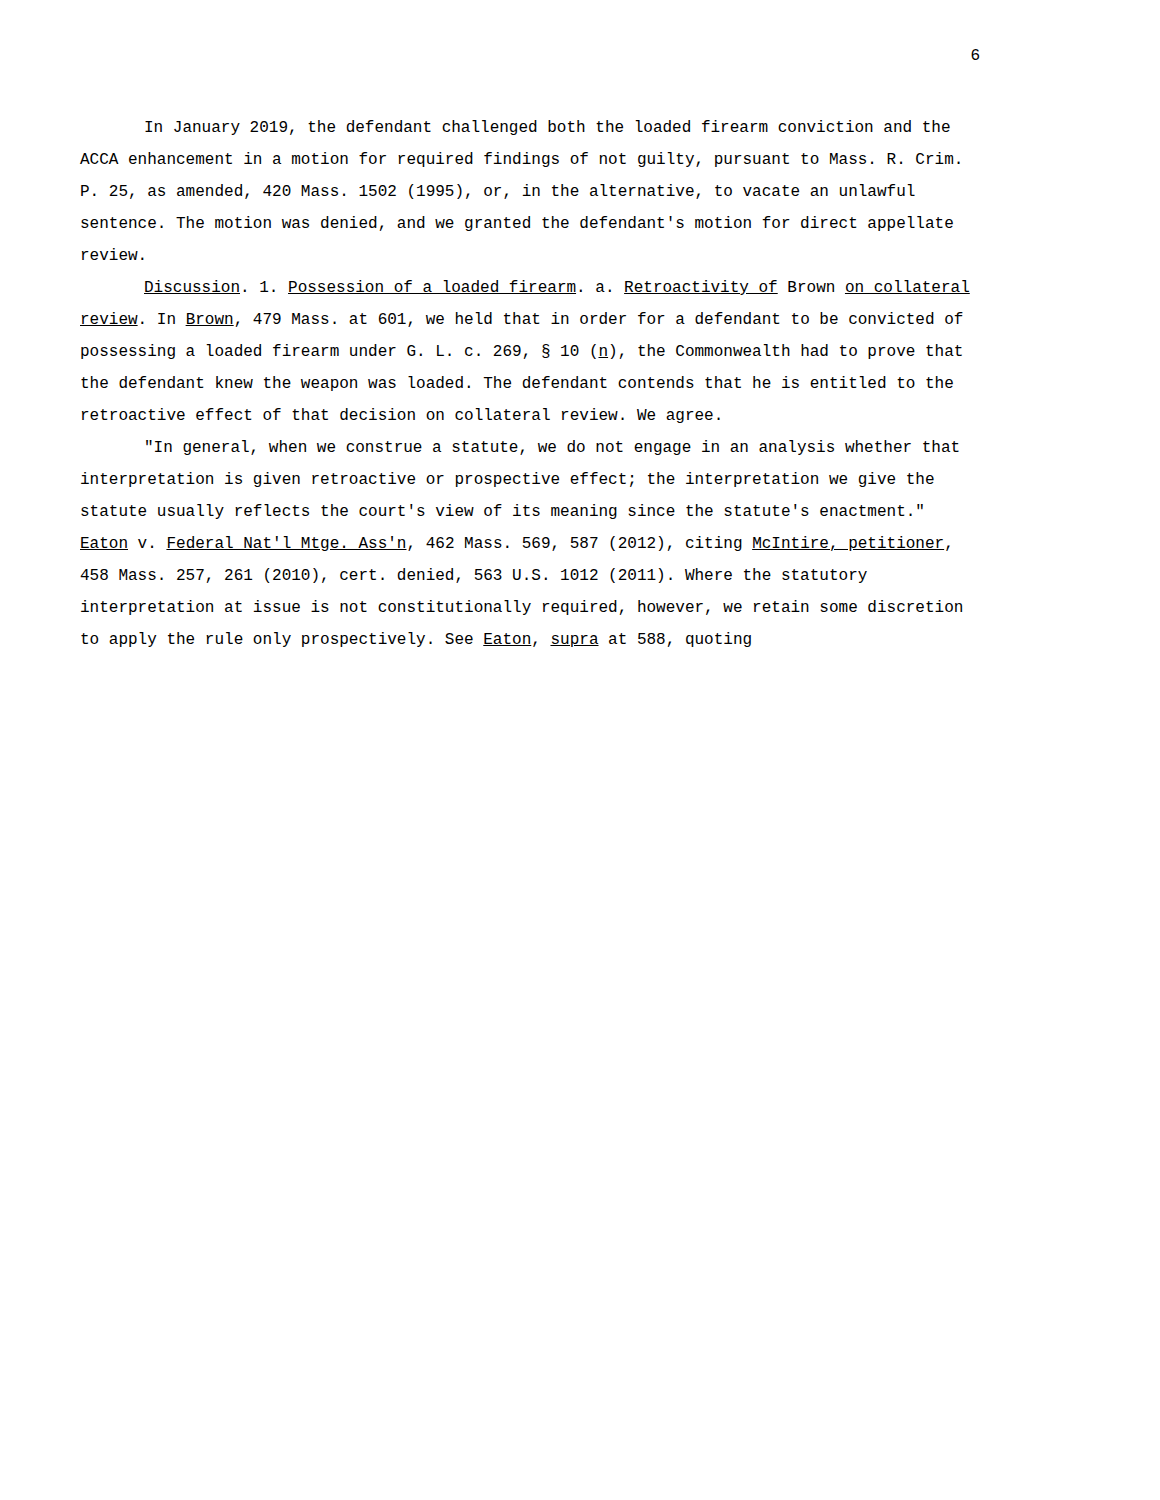6
In January 2019, the defendant challenged both the loaded firearm conviction and the ACCA enhancement in a motion for required findings of not guilty, pursuant to Mass. R. Crim. P. 25, as amended, 420 Mass. 1502 (1995), or, in the alternative, to vacate an unlawful sentence. The motion was denied, and we granted the defendant's motion for direct appellate review.
Discussion. 1. Possession of a loaded firearm. a. Retroactivity of Brown on collateral review. In Brown, 479 Mass. at 601, we held that in order for a defendant to be convicted of possessing a loaded firearm under G. L. c. 269, § 10 (n), the Commonwealth had to prove that the defendant knew the weapon was loaded. The defendant contends that he is entitled to the retroactive effect of that decision on collateral review. We agree.
"In general, when we construe a statute, we do not engage in an analysis whether that interpretation is given retroactive or prospective effect; the interpretation we give the statute usually reflects the court's view of its meaning since the statute's enactment." Eaton v. Federal Nat'l Mtge. Ass'n, 462 Mass. 569, 587 (2012), citing McIntire, petitioner, 458 Mass. 257, 261 (2010), cert. denied, 563 U.S. 1012 (2011). Where the statutory interpretation at issue is not constitutionally required, however, we retain some discretion to apply the rule only prospectively. See Eaton, supra at 588, quoting